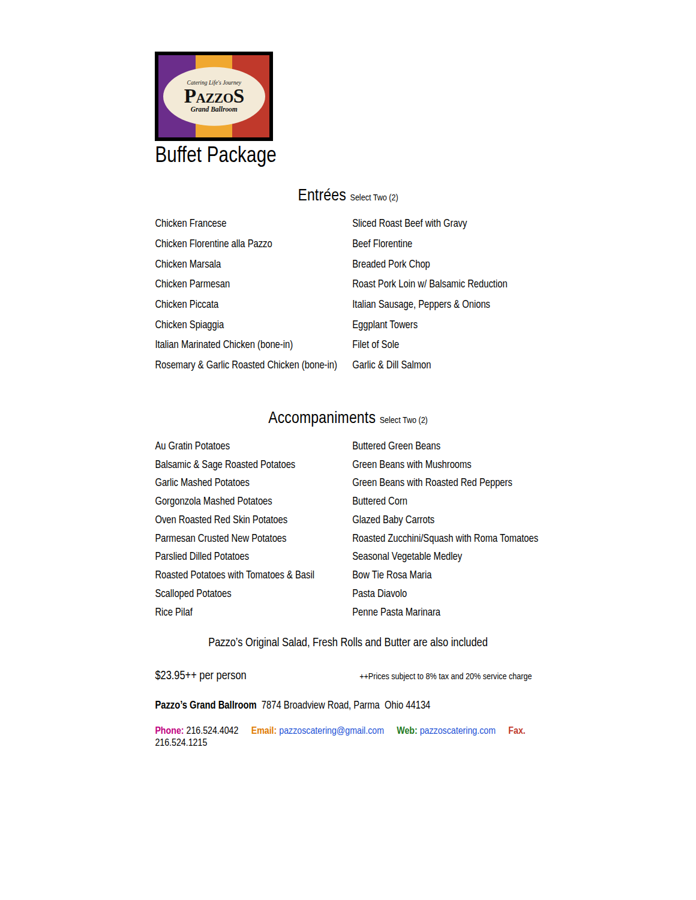Catering Life's Journey
PAZZOS
Grand Ballroom
Buffet Package
Entrées Select Two (2)
Chicken Francese
Chicken Florentine alla Pazzo
Chicken Marsala
Chicken Parmesan
Chicken Piccata
Chicken Spiaggia
Italian Marinated Chicken (bone-in)
Rosemary & Garlic Roasted Chicken (bone-in)
Sliced Roast Beef with Gravy
Beef Florentine
Breaded Pork Chop
Roast Pork Loin w/ Balsamic Reduction
Italian Sausage, Peppers & Onions
Eggplant Towers
Filet of Sole
Garlic & Dill Salmon
Accompaniments Select Two (2)
Au Gratin Potatoes
Balsamic & Sage Roasted Potatoes
Garlic Mashed Potatoes
Gorgonzola Mashed Potatoes
Oven Roasted Red Skin Potatoes
Parmesan Crusted New Potatoes
Parslied Dilled Potatoes
Roasted Potatoes with Tomatoes & Basil
Scalloped Potatoes
Rice Pilaf
Buttered Green Beans
Green Beans with Mushrooms
Green Beans with Roasted Red Peppers
Buttered Corn
Glazed Baby Carrots
Roasted Zucchini/Squash with Roma Tomatoes
Seasonal Vegetable Medley
Bow Tie Rosa Maria
Pasta Diavolo
Penne Pasta Marinara
Pazzo’s Original Salad, Fresh Rolls and Butter are also included
$23.95++ per person
++Prices subject to 8% tax and 20% service charge
Pazzo’s Grand Ballroom 7874 Broadview Road, Parma Ohio 44134
Phone: 216.524.4042 Email: pazzoscatering@gmail.com Web: pazzoscatering.com Fax. 216.524.1215